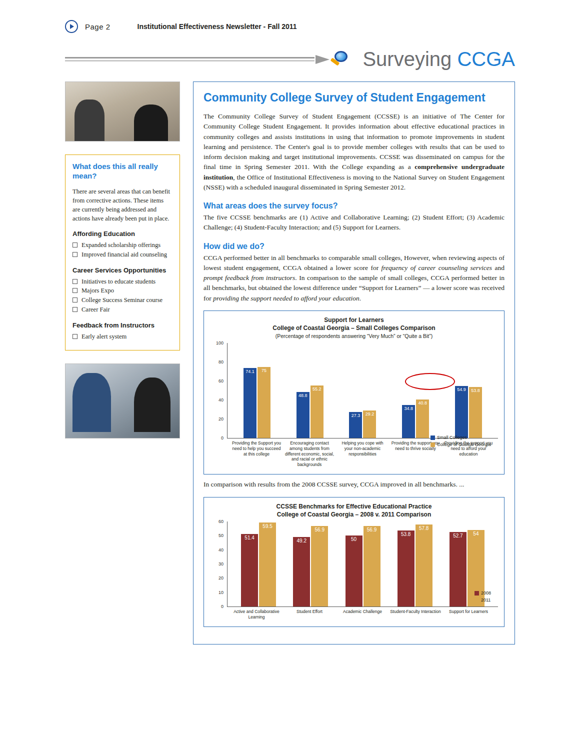Page 2 Institutional Effectiveness Newsletter - Fall 2011
Surveying CCGA
What does this all really mean?
There are several areas that can benefit from corrective actions. These items are currently being addressed and actions have already been put in place.
Affording Education
Expanded scholarship offerings
Improved financial aid counseling
Career Services Opportunities
Initiatives to educate students
Majors Expo
College Success Seminar course
Career Fair
Feedback from Instructors
Early alert system
Community College Survey of Student Engagement
The Community College Survey of Student Engagement (CCSSE) is an initiative of The Center for Community College Student Engagement. It provides information about effective educational practices in community colleges and assists institutions in using that information to promote improvements in student learning and persistence. The Center's goal is to provide member colleges with results that can be used to inform decision making and target institutional improvements. CCSSE was disseminated on campus for the final time in Spring Semester 2011. With the College expanding as a comprehensive undergraduate institution, the Office of Institutional Effectiveness is moving to the National Survey on Student Engagement (NSSE) with a scheduled inaugural disseminated in Spring Semester 2012.
What areas does the survey focus?
The five CCSSE benchmarks are (1) Active and Collaborative Learning; (2) Student Effort; (3) Academic Challenge; (4) Student-Faculty Interaction; and (5) Support for Learners.
How did we do?
CCGA performed better in all benchmarks to comparable small colleges, However, when reviewing aspects of lowest student engagement, CCGA obtained a lower score for frequency of career counseling services and prompt feedback from instructors. In comparison to the sample of small colleges, CCGA performed better in all benchmarks, but obtained the lowest difference under “Support for Learners” — a lower score was received for providing the support needed to afford your education.
Support for Learners
College of Coastal Georgia – Small Colleges Comparison
(Percentage of respondents answering “Very Much” or “Quite a Bit”)
100 80 60 40 20 0
74.1
75
48.8
55.2
27.3
29.2
34.8
40.8
54.9
53.8
Small Colleges
College of Coastal Georgia
Providing the Support you need to help you succeed at this college
Encouraging contact among students from different economic, social, and racial or ethnic backgrounds
Helping you cope with your non-academic responsibilities
Providing the support you need to thrive socially
Providing the support you need to afford your education
In comparison with results from the 2008 CCSSE survey, CCGA improved in all benchmarks. ...
CCSSE Benchmarks for Effective Educational Practice
College of Coastal Georgia – 2008 v. 2011 Comparison
60 50 40 30 20 10 0
51.4
59.5
49.2
56.9
50
56.9
53.8
57.8
52.7
54
2008
2011
Active and Collaborative Learning
Student Effort
Academic Challenge
Student-Faculty Interaction
Support for Learners